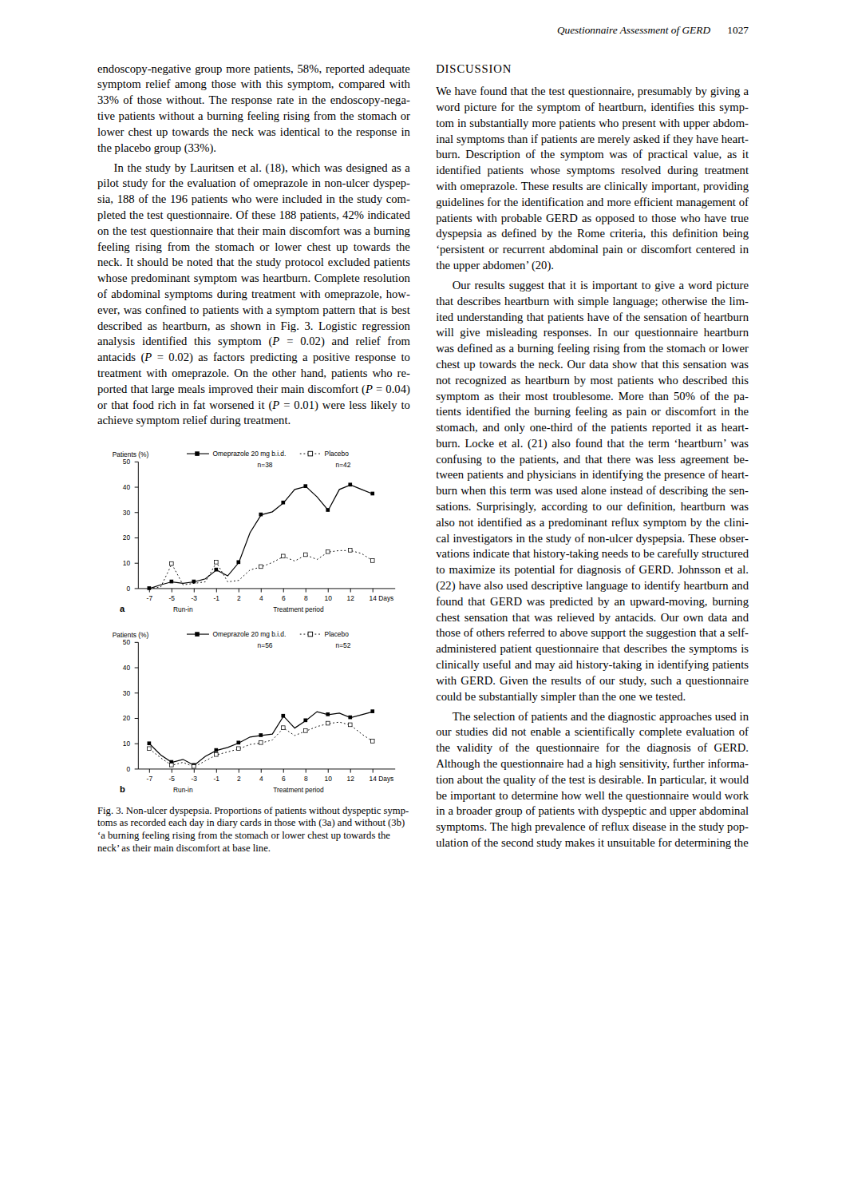Questionnaire Assessment of GERD 1027
endoscopy-negative group more patients, 58%, reported adequate symptom relief among those with this symptom, compared with 33% of those without. The response rate in the endoscopy-negative patients without a burning feeling rising from the stomach or lower chest up towards the neck was identical to the response in the placebo group (33%).
In the study by Lauritsen et al. (18), which was designed as a pilot study for the evaluation of omeprazole in non-ulcer dyspepsia, 188 of the 196 patients who were included in the study completed the test questionnaire. Of these 188 patients, 42% indicated on the test questionnaire that their main discomfort was a burning feeling rising from the stomach or lower chest up towards the neck. It should be noted that the study protocol excluded patients whose predominant symptom was heartburn. Complete resolution of abdominal symptoms during treatment with omeprazole, however, was confined to patients with a symptom pattern that is best described as heartburn, as shown in Fig. 3. Logistic regression analysis identified this symptom (P = 0.02) and relief from antacids (P = 0.02) as factors predicting a positive response to treatment with omeprazole. On the other hand, patients who reported that large meals improved their main discomfort (P = 0.04) or that food rich in fat worsened it (P = 0.01) were less likely to achieve symptom relief during treatment.
0 10 20 30 40 50 Patients (%) -7 -5 -3 -1 2 4 6 8 10 12 14 Omeprazole 20 mg b.i.d. Placebo n=38 n=42 Run-in Treatment period Days a
0 10 20 30 40 50 Patients (%) -7 -5 -3 -1 2 4 6 8 10 12 14 Omeprazole 20 mg b.i.d. Placebo n=56 n=52 Run-in Treatment period Days b
Fig. 3. Non-ulcer dyspepsia. Proportions of patients without dyspeptic symptoms as recorded each day in diary cards in those with (3a) and without (3b) ‘a burning feeling rising from the stomach or lower chest up towards the neck’ as their main discomfort at base line.
Discussion
We have found that the test questionnaire, presumably by giving a word picture for the symptom of heartburn, identifies this symptom in substantially more patients who present with upper abdominal symptoms than if patients are merely asked if they have heartburn. Description of the symptom was of practical value, as it identified patients whose symptoms resolved during treatment with omeprazole. These results are clinically important, providing guidelines for the identification and more efficient management of patients with probable GERD as opposed to those who have true dyspepsia as defined by the Rome criteria, this definition being ‘persistent or recurrent abdominal pain or discomfort centered in the upper abdomen’ (20).
Our results suggest that it is important to give a word picture that describes heartburn with simple language; otherwise the limited understanding that patients have of the sensation of heartburn will give misleading responses. In our questionnaire heartburn was defined as a burning feeling rising from the stomach or lower chest up towards the neck. Our data show that this sensation was not recognized as heartburn by most patients who described this symptom as their most troublesome. More than 50% of the patients identified the burning feeling as pain or discomfort in the stomach, and only one-third of the patients reported it as heartburn. Locke et al. (21) also found that the term ‘heartburn’ was confusing to the patients, and that there was less agreement between patients and physicians in identifying the presence of heartburn when this term was used alone instead of describing the sensations. Surprisingly, according to our definition, heartburn was also not identified as a predominant reflux symptom by the clinical investigators in the study of non-ulcer dyspepsia. These observations indicate that history-taking needs to be carefully structured to maximize its potential for diagnosis of GERD. Johnsson et al. (22) have also used descriptive language to identify heartburn and found that GERD was predicted by an upward-moving, burning chest sensation that was relieved by antacids. Our own data and those of others referred to above support the suggestion that a self-administered patient questionnaire that describes the symptoms is clinically useful and may aid history-taking in identifying patients with GERD. Given the results of our study, such a questionnaire could be substantially simpler than the one we tested.
The selection of patients and the diagnostic approaches used in our studies did not enable a scientifically complete evaluation of the validity of the questionnaire for the diagnosis of GERD. Although the questionnaire had a high sensitivity, further information about the quality of the test is desirable. In particular, it would be important to determine how well the questionnaire would work in a broader group of patients with dyspeptic and upper abdominal symptoms. The high prevalence of reflux disease in the study population of the second study makes it unsuitable for determining the